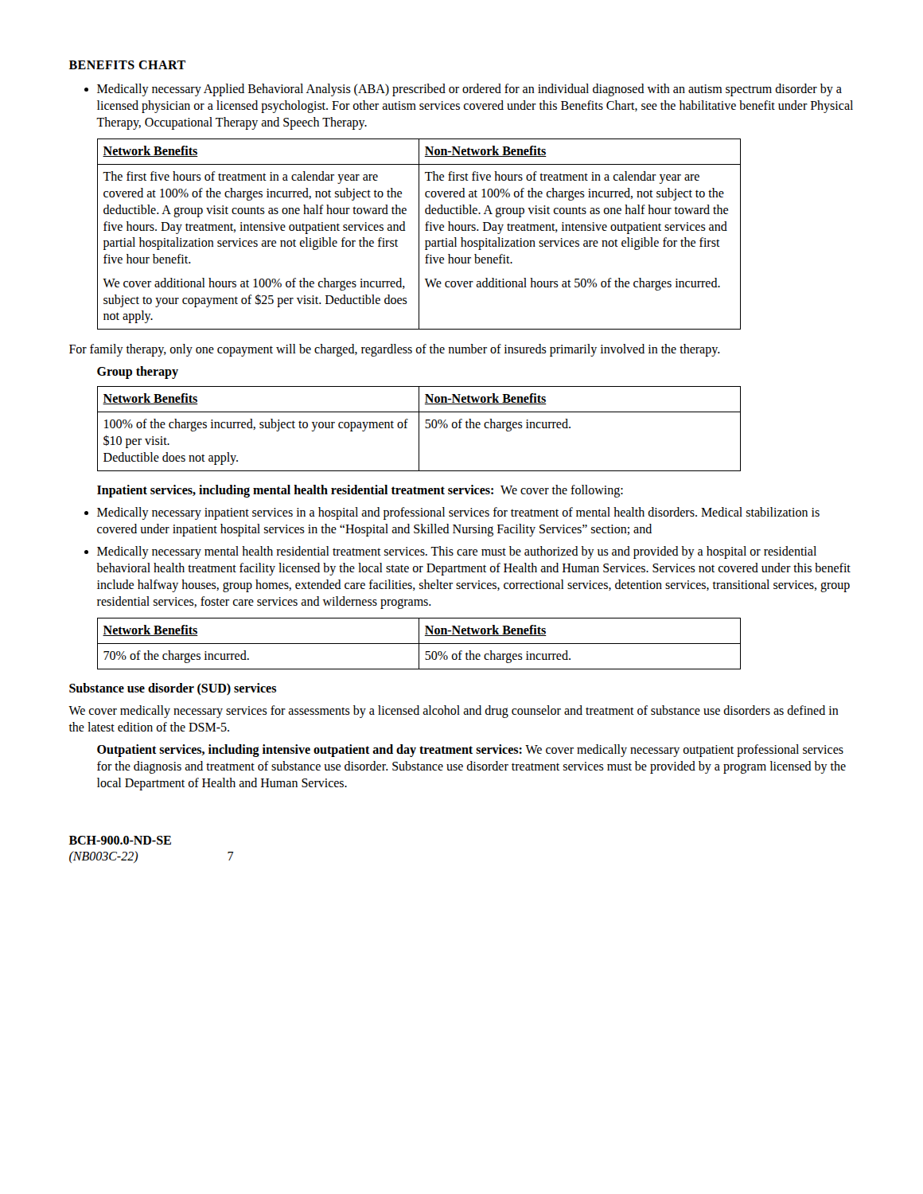BENEFITS CHART
Medically necessary Applied Behavioral Analysis (ABA) prescribed or ordered for an individual diagnosed with an autism spectrum disorder by a licensed physician or a licensed psychologist. For other autism services covered under this Benefits Chart, see the habilitative benefit under Physical Therapy, Occupational Therapy and Speech Therapy.
| Network Benefits | Non-Network Benefits |
| The first five hours of treatment in a calendar year are covered at 100% of the charges incurred, not subject to the deductible. A group visit counts as one half hour toward the five hours. Day treatment, intensive outpatient services and partial hospitalization services are not eligible for the first five hour benefit. We cover additional hours at 100% of the charges incurred, subject to your copayment of $25 per visit. Deductible does not apply. | The first five hours of treatment in a calendar year are covered at 100% of the charges incurred, not subject to the deductible. A group visit counts as one half hour toward the five hours. Day treatment, intensive outpatient services and partial hospitalization services are not eligible for the first five hour benefit. We cover additional hours at 50% of the charges incurred. |
For family therapy, only one copayment will be charged, regardless of the number of insureds primarily involved in the therapy.
Group therapy
| Network Benefits | Non-Network Benefits |
| 100% of the charges incurred, subject to your copayment of $10 per visit. Deductible does not apply. | 50% of the charges incurred. |
Inpatient services, including mental health residential treatment services: We cover the following:
Medically necessary inpatient services in a hospital and professional services for treatment of mental health disorders. Medical stabilization is covered under inpatient hospital services in the “Hospital and Skilled Nursing Facility Services” section; and
Medically necessary mental health residential treatment services. This care must be authorized by us and provided by a hospital or residential behavioral health treatment facility licensed by the local state or Department of Health and Human Services. Services not covered under this benefit include halfway houses, group homes, extended care facilities, shelter services, correctional services, detention services, transitional services, group residential services, foster care services and wilderness programs.
| Network Benefits | Non-Network Benefits |
| 70% of the charges incurred. | 50% of the charges incurred. |
Substance use disorder (SUD) services
We cover medically necessary services for assessments by a licensed alcohol and drug counselor and treatment of substance use disorders as defined in the latest edition of the DSM-5.
Outpatient services, including intensive outpatient and day treatment services: We cover medically necessary outpatient professional services for the diagnosis and treatment of substance use disorder. Substance use disorder treatment services must be provided by a program licensed by the local Department of Health and Human Services.
BCH-900.0-ND-SE
(NB003C-22) 7